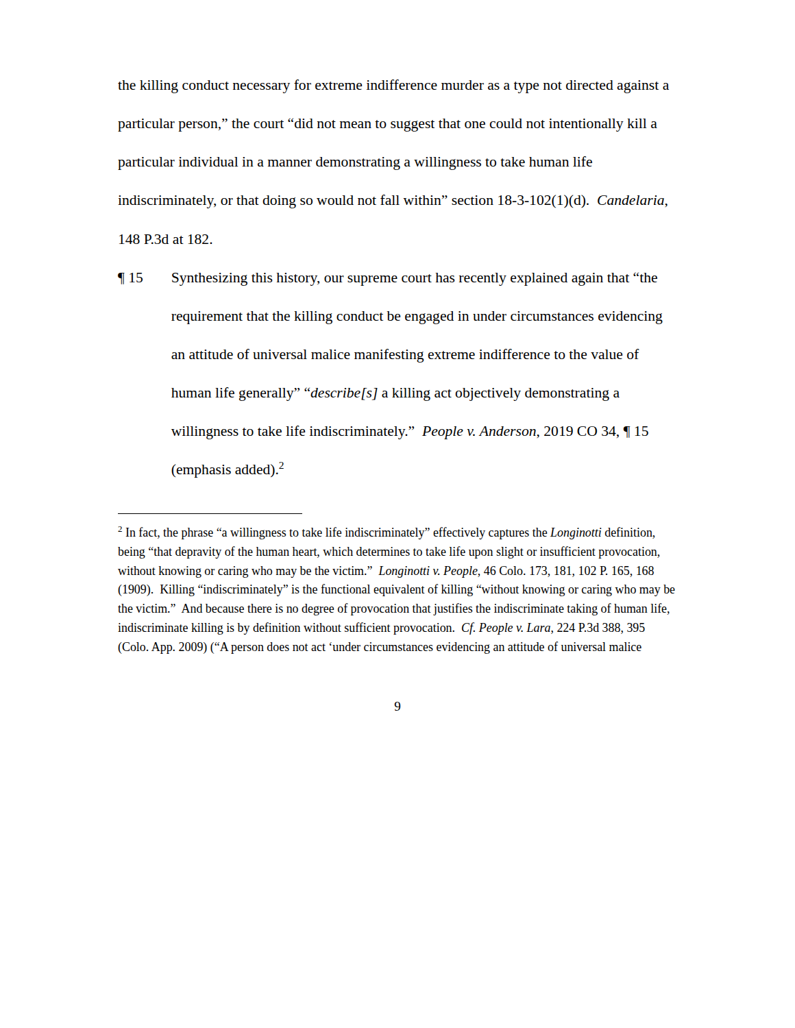the killing conduct necessary for extreme indifference murder as a type not directed against a particular person,” the court “did not mean to suggest that one could not intentionally kill a particular individual in a manner demonstrating a willingness to take human life indiscriminately, or that doing so would not fall within” section 18-3-102(1)(d). Candelaria, 148 P.3d at 182.
¶ 15 Synthesizing this history, our supreme court has recently explained again that “the requirement that the killing conduct be engaged in under circumstances evidencing an attitude of universal malice manifesting extreme indifference to the value of human life generally” “describe[s] a killing act objectively demonstrating a willingness to take life indiscriminately.” People v. Anderson, 2019 CO 34, ¶ 15 (emphasis added).2
2 In fact, the phrase “a willingness to take life indiscriminately” effectively captures the Longinotti definition, being “that depravity of the human heart, which determines to take life upon slight or insufficient provocation, without knowing or caring who may be the victim.” Longinotti v. People, 46 Colo. 173, 181, 102 P. 165, 168 (1909). Killing “indiscriminately” is the functional equivalent of killing “without knowing or caring who may be the victim.” And because there is no degree of provocation that justifies the indiscriminate taking of human life, indiscriminate killing is by definition without sufficient provocation. Cf. People v. Lara, 224 P.3d 388, 395 (Colo. App. 2009) (“A person does not act ‘under circumstances evidencing an attitude of universal malice
9